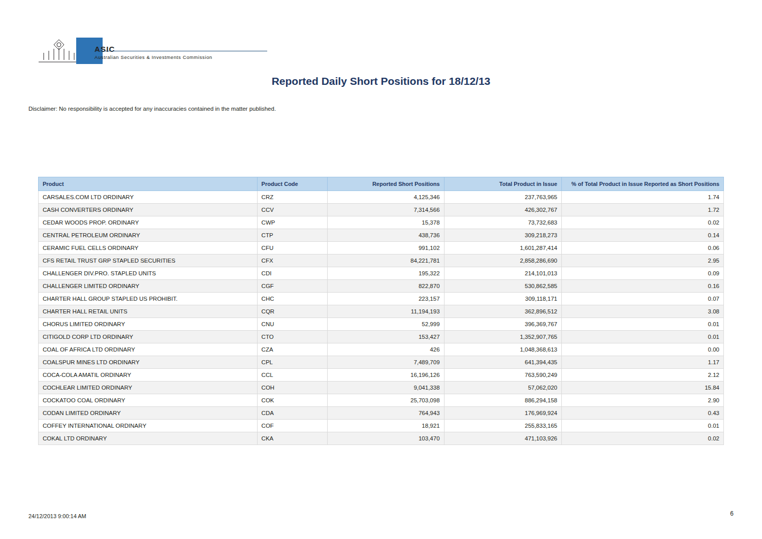ASIC
Australian Securities & Investments Commission
Reported Daily Short Positions for 18/12/13
Disclaimer: No responsibility is accepted for any inaccuracies contained in the matter published.
| Product | Product Code | Reported Short Positions | Total Product in Issue | % of Total Product in Issue Reported as Short Positions |
| --- | --- | --- | --- | --- |
| CARSALES.COM LTD ORDINARY | CRZ | 4,125,346 | 237,763,965 | 1.74 |
| CASH CONVERTERS ORDINARY | CCV | 7,314,566 | 426,302,767 | 1.72 |
| CEDAR WOODS PROP. ORDINARY | CWP | 15,378 | 73,732,683 | 0.02 |
| CENTRAL PETROLEUM ORDINARY | CTP | 438,736 | 309,218,273 | 0.14 |
| CERAMIC FUEL CELLS ORDINARY | CFU | 991,102 | 1,601,287,414 | 0.06 |
| CFS RETAIL TRUST GRP STAPLED SECURITIES | CFX | 84,221,781 | 2,858,286,690 | 2.95 |
| CHALLENGER DIV.PRO. STAPLED UNITS | CDI | 195,322 | 214,101,013 | 0.09 |
| CHALLENGER LIMITED ORDINARY | CGF | 822,870 | 530,862,585 | 0.16 |
| CHARTER HALL GROUP STAPLED US PROHIBIT. | CHC | 223,157 | 309,118,171 | 0.07 |
| CHARTER HALL RETAIL UNITS | CQR | 11,194,193 | 362,896,512 | 3.08 |
| CHORUS LIMITED ORDINARY | CNU | 52,999 | 396,369,767 | 0.01 |
| CITIGOLD CORP LTD ORDINARY | CTO | 153,427 | 1,352,907,765 | 0.01 |
| COAL OF AFRICA LTD ORDINARY | CZA | 426 | 1,048,368,613 | 0.00 |
| COALSPUR MINES LTD ORDINARY | CPL | 7,489,709 | 641,394,435 | 1.17 |
| COCA-COLA AMATIL ORDINARY | CCL | 16,196,126 | 763,590,249 | 2.12 |
| COCHLEAR LIMITED ORDINARY | COH | 9,041,338 | 57,062,020 | 15.84 |
| COCKATOO COAL ORDINARY | COK | 25,703,098 | 886,294,158 | 2.90 |
| CODAN LIMITED ORDINARY | CDA | 764,943 | 176,969,924 | 0.43 |
| COFFEY INTERNATIONAL ORDINARY | COF | 18,921 | 255,833,165 | 0.01 |
| COKAL LTD ORDINARY | CKA | 103,470 | 471,103,926 | 0.02 |
24/12/2013 9:00:14 AM
6